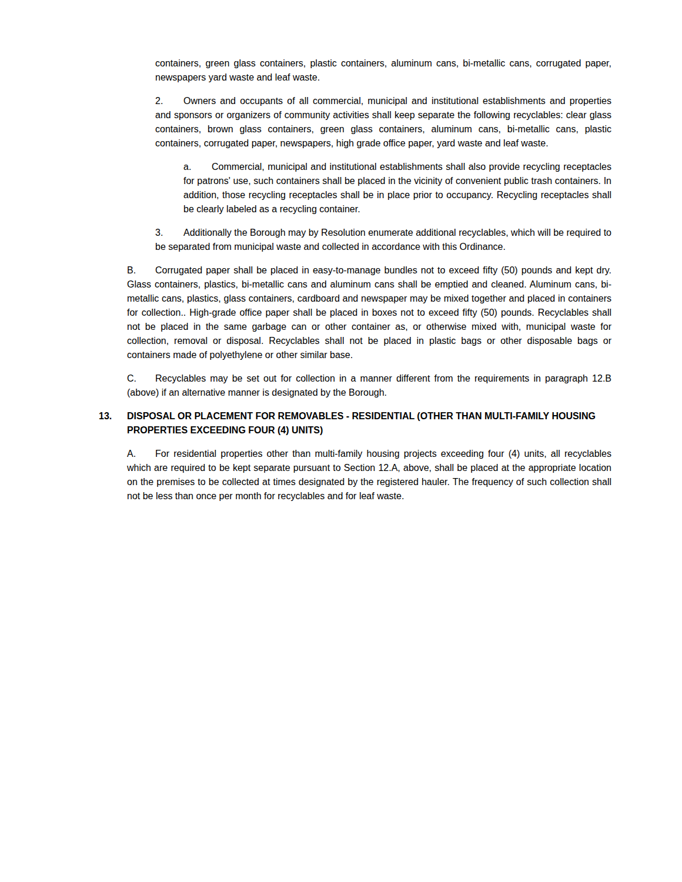containers, green glass containers, plastic containers, aluminum cans, bi-metallic cans, corrugated paper, newspapers yard waste and leaf waste.
2. Owners and occupants of all commercial, municipal and institutional establishments and properties and sponsors or organizers of community activities shall keep separate the following recyclables: clear glass containers, brown glass containers, green glass containers, aluminum cans, bi-metallic cans, plastic containers, corrugated paper, newspapers, high grade office paper, yard waste and leaf waste.
a. Commercial, municipal and institutional establishments shall also provide recycling receptacles for patrons' use, such containers shall be placed in the vicinity of convenient public trash containers. In addition, those recycling receptacles shall be in place prior to occupancy. Recycling receptacles shall be clearly labeled as a recycling container.
3. Additionally the Borough may by Resolution enumerate additional recyclables, which will be required to be separated from municipal waste and collected in accordance with this Ordinance.
B. Corrugated paper shall be placed in easy-to-manage bundles not to exceed fifty (50) pounds and kept dry. Glass containers, plastics, bi-metallic cans and aluminum cans shall be emptied and cleaned. Aluminum cans, bi-metallic cans, plastics, glass containers, cardboard and newspaper may be mixed together and placed in containers for collection.. High-grade office paper shall be placed in boxes not to exceed fifty (50) pounds. Recyclables shall not be placed in the same garbage can or other container as, or otherwise mixed with, municipal waste for collection, removal or disposal. Recyclables shall not be placed in plastic bags or other disposable bags or containers made of polyethylene or other similar base.
C. Recyclables may be set out for collection in a manner different from the requirements in paragraph 12.B (above) if an alternative manner is designated by the Borough.
13. DISPOSAL OR PLACEMENT FOR REMOVABLES - RESIDENTIAL (OTHER THAN MULTI-FAMILY HOUSING PROPERTIES EXCEEDING FOUR (4) UNITS)
A. For residential properties other than multi-family housing projects exceeding four (4) units, all recyclables which are required to be kept separate pursuant to Section 12.A, above, shall be placed at the appropriate location on the premises to be collected at times designated by the registered hauler. The frequency of such collection shall not be less than once per month for recyclables and for leaf waste.